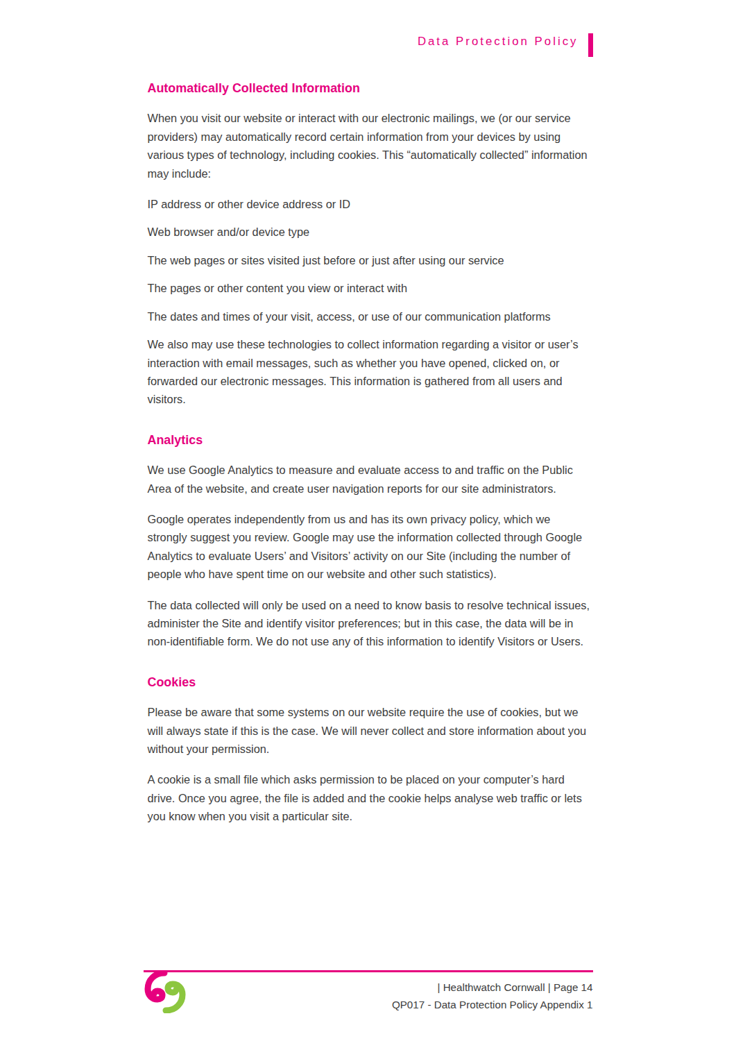Data Protection Policy
Automatically Collected Information
When you visit our website or interact with our electronic mailings, we (or our service providers) may automatically record certain information from your devices by using various types of technology, including cookies. This “automatically collected” information may include:
IP address or other device address or ID
Web browser and/or device type
The web pages or sites visited just before or just after using our service
The pages or other content you view or interact with
The dates and times of your visit, access, or use of our communication platforms
We also may use these technologies to collect information regarding a visitor or user’s interaction with email messages, such as whether you have opened, clicked on, or forwarded our electronic messages. This information is gathered from all users and visitors.
Analytics
We use Google Analytics to measure and evaluate access to and traffic on the Public Area of the website, and create user navigation reports for our site administrators.
Google operates independently from us and has its own privacy policy, which we strongly suggest you review. Google may use the information collected through Google Analytics to evaluate Users’ and Visitors’ activity on our Site (including the number of people who have spent time on our website and other such statistics).
The data collected will only be used on a need to know basis to resolve technical issues, administer the Site and identify visitor preferences; but in this case, the data will be in non-identifiable form. We do not use any of this information to identify Visitors or Users.
Cookies
Please be aware that some systems on our website require the use of cookies, but we will always state if this is the case. We will never collect and store information about you without your permission.
A cookie is a small file which asks permission to be placed on your computer’s hard drive. Once you agree, the file is added and the cookie helps analyse web traffic or lets you know when you visit a particular site.
| Healthwatch Cornwall | Page 14
QP017 - Data Protection Policy Appendix 1